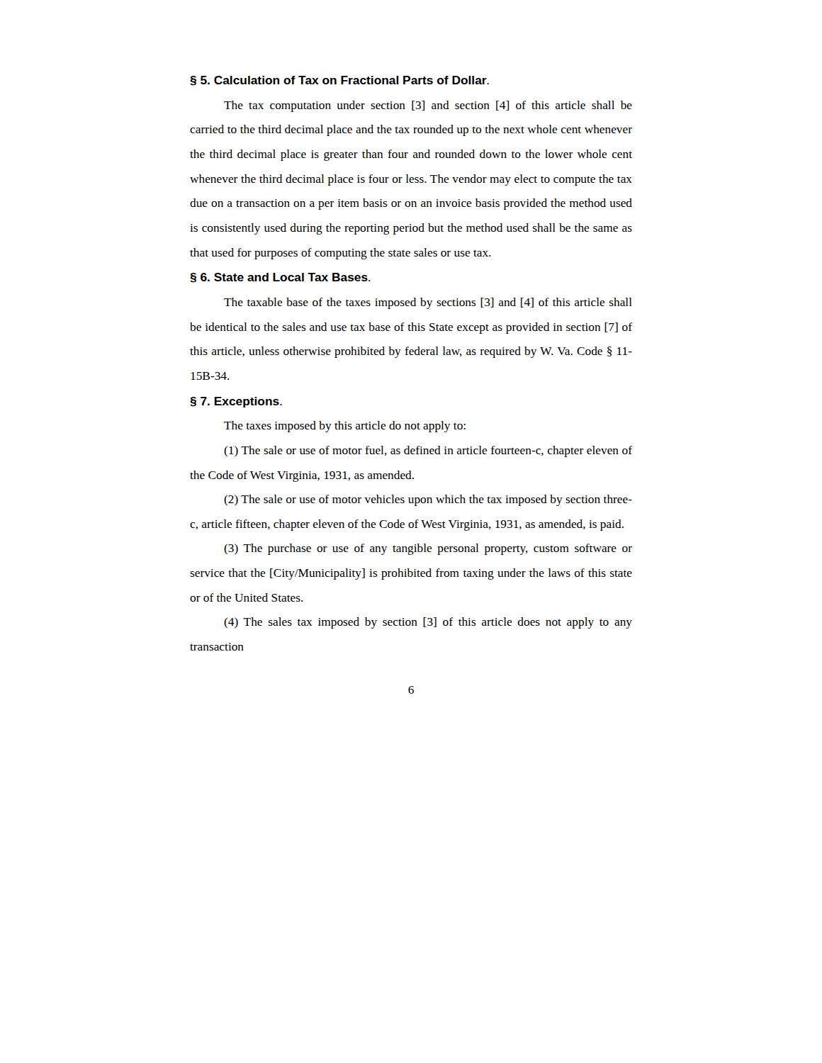§ 5. Calculation of Tax on Fractional Parts of Dollar.
The tax computation under section [3] and section [4] of this article shall be carried to the third decimal place and the tax rounded up to the next whole cent whenever the third decimal place is greater than four and rounded down to the lower whole cent whenever the third decimal place is four or less. The vendor may elect to compute the tax due on a transaction on a per item basis or on an invoice basis provided the method used is consistently used during the reporting period but the method used shall be the same as that used for purposes of computing the state sales or use tax.
§ 6. State and Local Tax Bases.
The taxable base of the taxes imposed by sections [3] and [4] of this article shall be identical to the sales and use tax base of this State except as provided in section [7] of this article, unless otherwise prohibited by federal law, as required by W. Va. Code § 11-15B-34.
§ 7. Exceptions.
The taxes imposed by this article do not apply to:
(1) The sale or use of motor fuel, as defined in article fourteen-c, chapter eleven of the Code of West Virginia, 1931, as amended.
(2) The sale or use of motor vehicles upon which the tax imposed by section three-c, article fifteen, chapter eleven of the Code of West Virginia, 1931, as amended, is paid.
(3) The purchase or use of any tangible personal property, custom software or service that the [City/Municipality] is prohibited from taxing under the laws of this state or of the United States.
(4) The sales tax imposed by section [3] of this article does not apply to any transaction
6